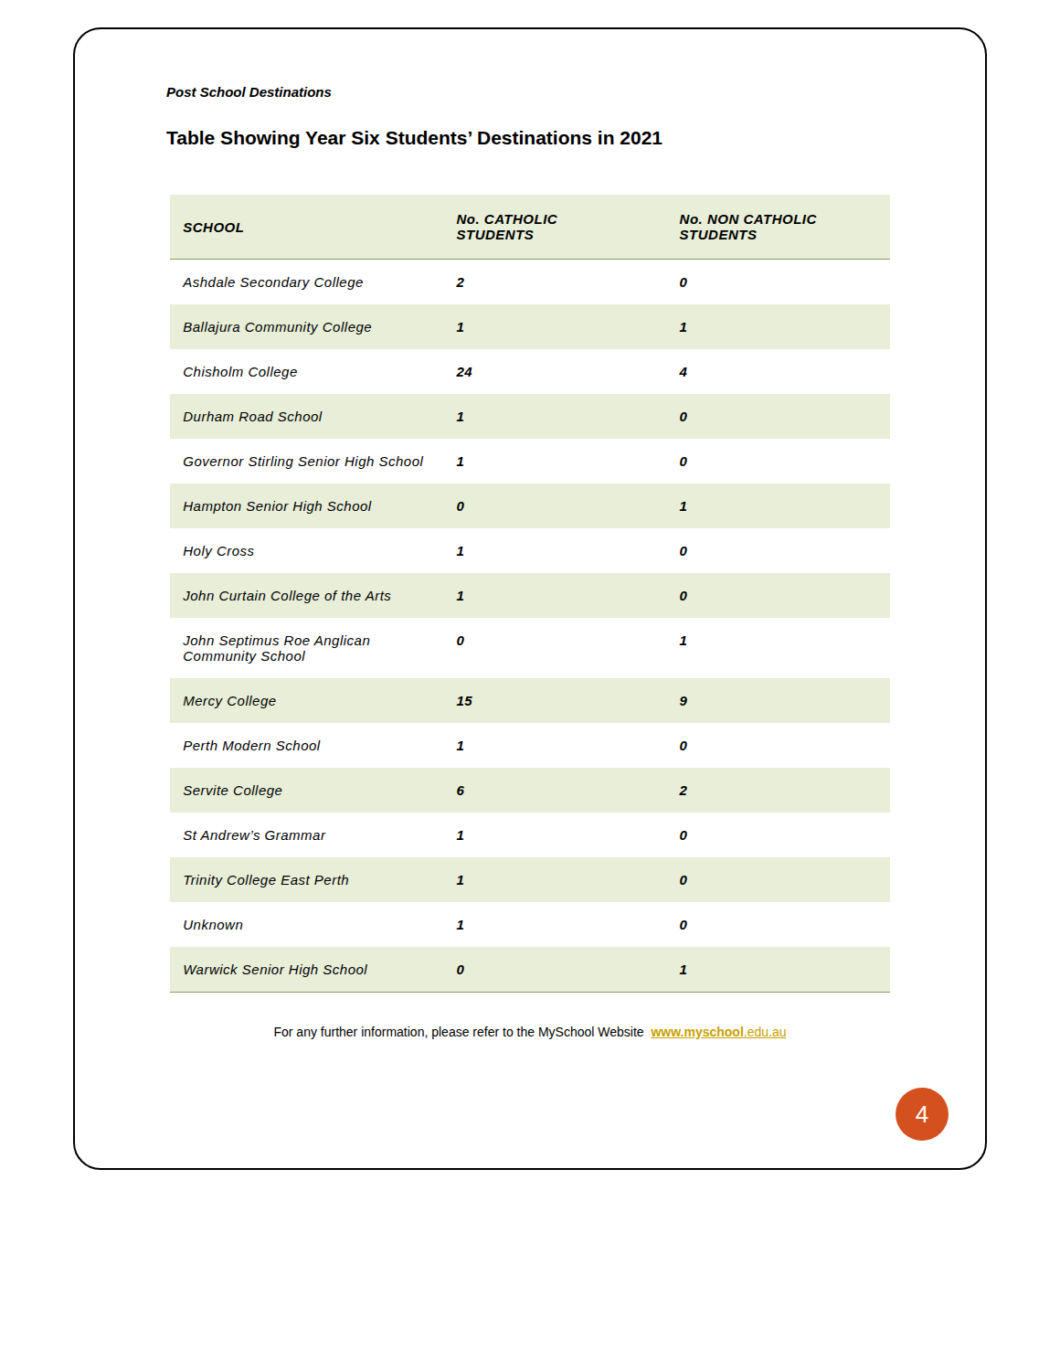Post School Destinations
Table Showing Year Six Students’ Destinations in 2021
| SCHOOL | No. CATHOLIC STUDENTS | No. NON CATHOLIC STUDENTS |
| --- | --- | --- |
| Ashdale Secondary College | 2 | 0 |
| Ballajura Community College | 1 | 1 |
| Chisholm College | 24 | 4 |
| Durham Road School | 1 | 0 |
| Governor Stirling Senior High School | 1 | 0 |
| Hampton Senior High School | 0 | 1 |
| Holy Cross | 1 | 0 |
| John Curtain College of the Arts | 1 | 0 |
| John Septimus Roe Anglican Community School | 0 | 1 |
| Mercy College | 15 | 9 |
| Perth Modern School | 1 | 0 |
| Servite College | 6 | 2 |
| St Andrew’s Grammar | 1 | 0 |
| Trinity College East Perth | 1 | 0 |
| Unknown | 1 | 0 |
| Warwick Senior High School | 0 | 1 |
For any further information, please refer to the MySchool Website www.myschool.edu.au
4